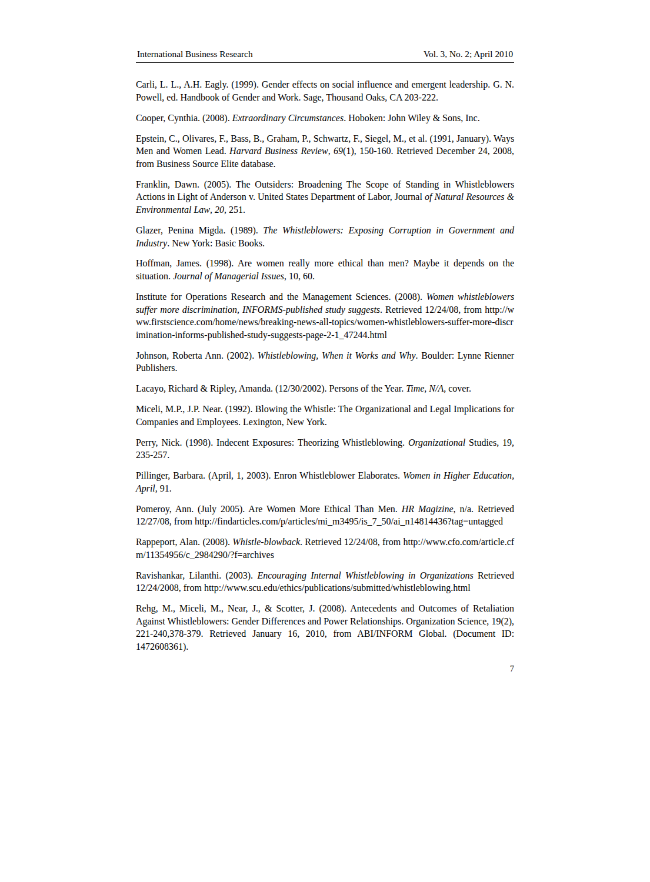International Business Research Vol. 3, No. 2; April 2010
Carli, L. L., A.H. Eagly. (1999). Gender effects on social influence and emergent leadership. G. N. Powell, ed. Handbook of Gender and Work. Sage, Thousand Oaks, CA 203-222.
Cooper, Cynthia. (2008). Extraordinary Circumstances. Hoboken: John Wiley & Sons, Inc.
Epstein, C., Olivares, F., Bass, B., Graham, P., Schwartz, F., Siegel, M., et al. (1991, January). Ways Men and Women Lead. Harvard Business Review, 69(1), 150-160. Retrieved December 24, 2008, from Business Source Elite database.
Franklin, Dawn. (2005). The Outsiders: Broadening The Scope of Standing in Whistleblowers Actions in Light of Anderson v. United States Department of Labor, Journal of Natural Resources & Environmental Law, 20, 251.
Glazer, Penina Migda. (1989). The Whistleblowers: Exposing Corruption in Government and Industry. New York: Basic Books.
Hoffman, James. (1998). Are women really more ethical than men? Maybe it depends on the situation. Journal of Managerial Issues, 10, 60.
Institute for Operations Research and the Management Sciences. (2008). Women whistleblowers suffer more discrimination, INFORMS-published study suggests. Retrieved 12/24/08, from http://www.firstscience.com/home/news/breaking-news-all-topics/women-whistleblowers-suffer-more-discrimination-informs-published-study-suggests-page-2-1_47244.html
Johnson, Roberta Ann. (2002). Whistleblowing, When it Works and Why. Boulder: Lynne Rienner Publishers.
Lacayo, Richard & Ripley, Amanda. (12/30/2002). Persons of the Year. Time, N/A, cover.
Miceli, M.P., J.P. Near. (1992). Blowing the Whistle: The Organizational and Legal Implications for Companies and Employees. Lexington, New York.
Perry, Nick. (1998). Indecent Exposures: Theorizing Whistleblowing. Organizational Studies, 19, 235-257.
Pillinger, Barbara. (April, 1, 2003). Enron Whistleblower Elaborates. Women in Higher Education, April, 91.
Pomeroy, Ann. (July 2005). Are Women More Ethical Than Men. HR Magizine, n/a. Retrieved 12/27/08, from http://findarticles.com/p/articles/mi_m3495/is_7_50/ai_n14814436?tag=untagged
Rappeport, Alan. (2008). Whistle-blowback. Retrieved 12/24/08, from http://www.cfo.com/article.cfm/11354956/c_2984290/?f=archives
Ravishankar, Lilanthi. (2003). Encouraging Internal Whistleblowing in Organizations Retrieved 12/24/2008, from http://www.scu.edu/ethics/publications/submitted/whistleblowing.html
Rehg, M., Miceli, M., Near, J., & Scotter, J. (2008). Antecedents and Outcomes of Retaliation Against Whistleblowers: Gender Differences and Power Relationships. Organization Science, 19(2), 221-240,378-379. Retrieved January 16, 2010, from ABI/INFORM Global. (Document ID: 1472608361).
7